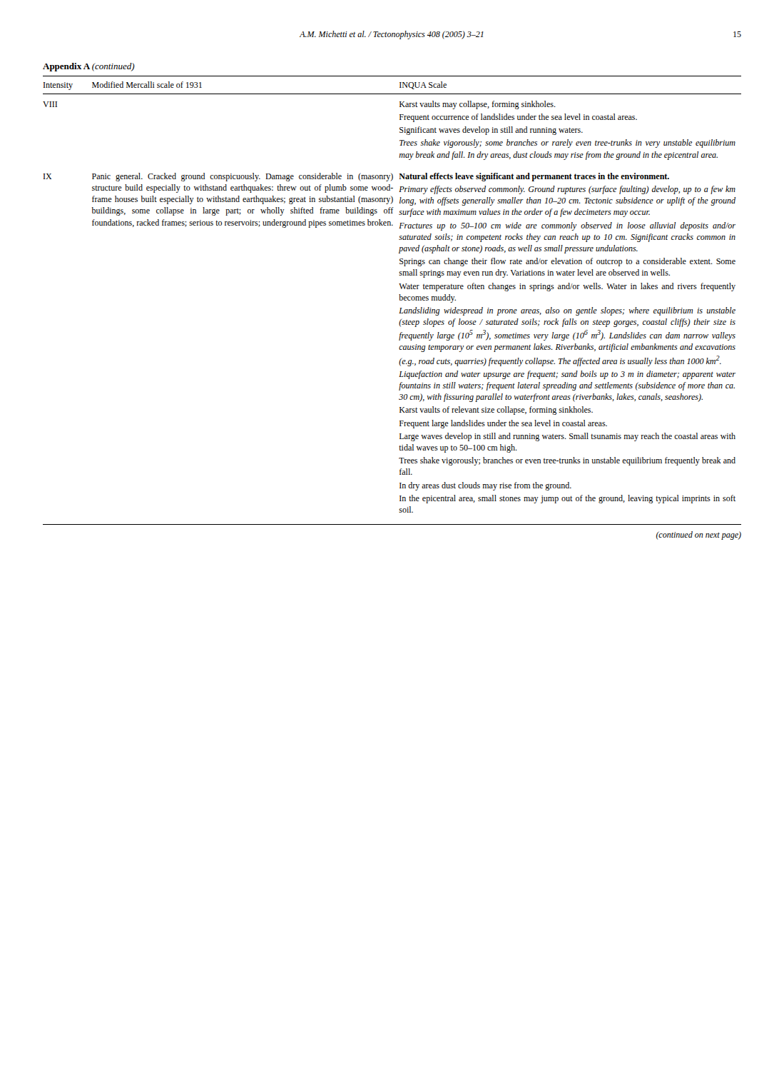A.M. Michetti et al. / Tectonophysics 408 (2005) 3–21 15
Appendix A (continued)
| Intensity | Modified Mercalli scale of 1931 | INQUA Scale |
| --- | --- | --- |
| VIII | | Karst vaults may collapse, forming sinkholes. Frequent occurrence of landslides under the sea level in coastal areas. Significant waves develop in still and running waters. Trees shake vigorously; some branches or rarely even tree-trunks in very unstable equilibrium may break and fall. In dry areas, dust clouds may rise from the ground in the epicentral area. |
| IX | Panic general. Cracked ground conspicuously. Damage considerable in (masonry) structure build especially to withstand earthquakes: threw out of plumb some wood-frame houses built especially to withstand earthquakes; great in substantial (masonry) buildings, some collapse in large part; or wholly shifted frame buildings off foundations, racked frames; serious to reservoirs; underground pipes sometimes broken. | Natural effects leave significant and permanent traces in the environment. Primary effects observed commonly. Ground ruptures (surface faulting) develop, up to a few km long, with offsets generally smaller than 10–20 cm. Tectonic subsidence or uplift of the ground surface with maximum values in the order of a few decimeters may occur. Fractures up to 50–100 cm wide are commonly observed in loose alluvial deposits and/or saturated soils; in competent rocks they can reach up to 10 cm. Significant cracks common in paved (asphalt or stone) roads, as well as small pressure undulations. Springs can change their flow rate and/or elevation of outcrop to a considerable extent. Some small springs may even run dry. Variations in water level are observed in wells. Water temperature often changes in springs and/or wells. Water in lakes and rivers frequently becomes muddy. Landsliding widespread in prone areas, also on gentle slopes; where equilibrium is unstable (steep slopes of loose / saturated soils; rock falls on steep gorges, coastal cliffs) their size is frequently large (10 5 m 3 ), sometimes very large (10 6 m 3 ). Landslides can dam narrow valleys causing temporary or even permanent lakes. Riverbanks, artificial embankments and excavations (e.g., road cuts, quarries) frequently collapse. The affected area is usually less than 1000 km 2 . Liquefaction and water upsurge are frequent; sand boils up to 3 m in diameter; apparent water fountains in still waters; frequent lateral spreading and settlements (subsidence of more than ca. 30 cm), with fissuring parallel to waterfront areas (riverbanks, lakes, canals, seashores). Karst vaults of relevant size collapse, forming sinkholes. Frequent large landslides under the sea level in coastal areas. Large waves develop in still and running waters. Small tsunamis may reach the coastal areas with tidal waves up to 50–100 cm high. Trees shake vigorously; branches or even tree-trunks in unstable equilibrium frequently break and fall. In dry areas dust clouds may rise from the ground. In the epicentral area, small stones may jump out of the ground, leaving typical imprints in soft soil. |
(continued on next page)